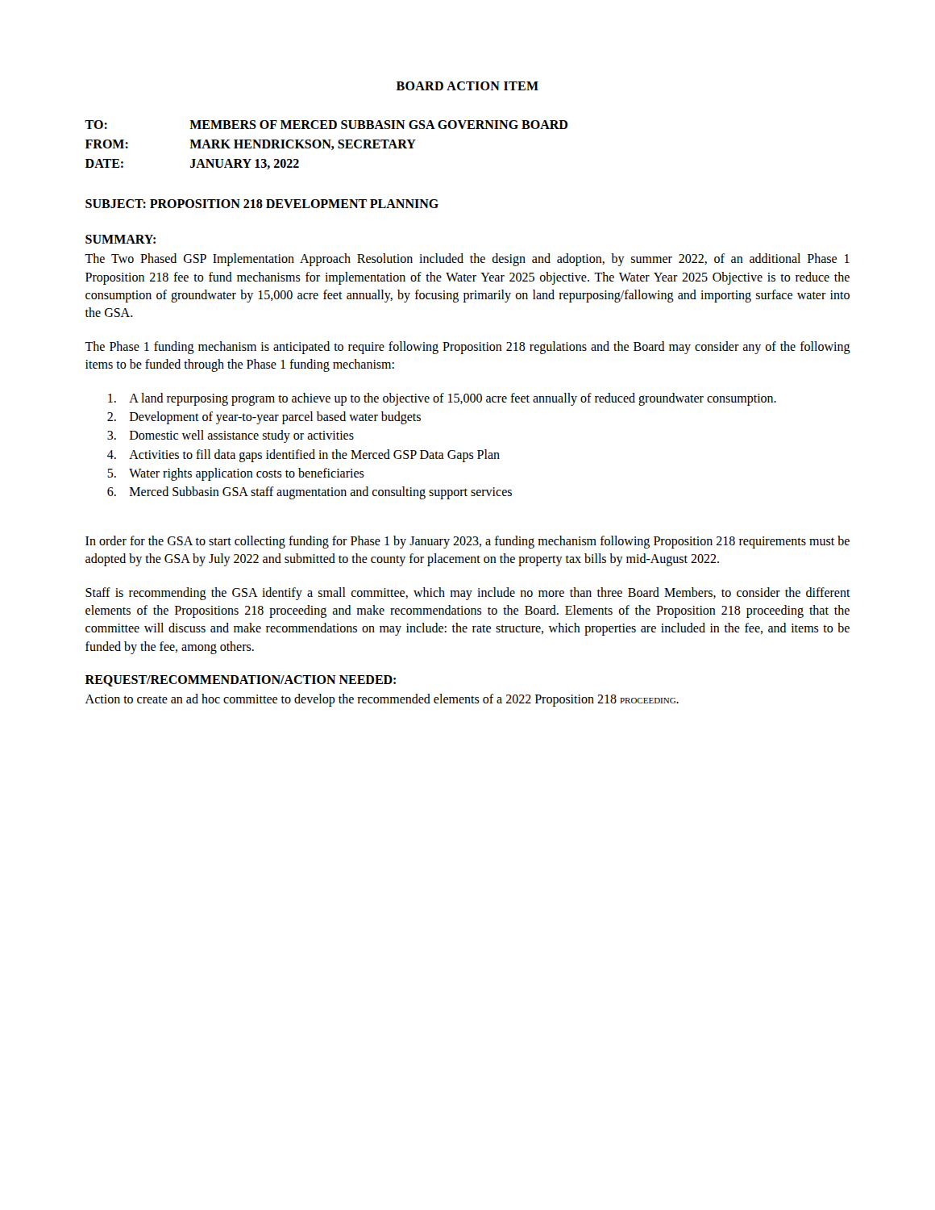BOARD ACTION ITEM
| TO: | MEMBERS OF MERCED SUBBASIN GSA GOVERNING BOARD |
| FROM: | MARK HENDRICKSON, SECRETARY |
| DATE: | JANUARY 13, 2022 |
SUBJECT: PROPOSITION 218 DEVELOPMENT PLANNING
SUMMARY:
The Two Phased GSP Implementation Approach Resolution included the design and adoption, by summer 2022, of an additional Phase 1 Proposition 218 fee to fund mechanisms for implementation of the Water Year 2025 objective. The Water Year 2025 Objective is to reduce the consumption of groundwater by 15,000 acre feet annually, by focusing primarily on land repurposing/fallowing and importing surface water into the GSA.
The Phase 1 funding mechanism is anticipated to require following Proposition 218 regulations and the Board may consider any of the following items to be funded through the Phase 1 funding mechanism:
A land repurposing program to achieve up to the objective of 15,000 acre feet annually of reduced groundwater consumption.
Development of year-to-year parcel based water budgets
Domestic well assistance study or activities
Activities to fill data gaps identified in the Merced GSP Data Gaps Plan
Water rights application costs to beneficiaries
Merced Subbasin GSA staff augmentation and consulting support services
In order for the GSA to start collecting funding for Phase 1 by January 2023, a funding mechanism following Proposition 218 requirements must be adopted by the GSA by July 2022 and submitted to the county for placement on the property tax bills by mid-August 2022.
Staff is recommending the GSA identify a small committee, which may include no more than three Board Members, to consider the different elements of the Propositions 218 proceeding and make recommendations to the Board. Elements of the Proposition 218 proceeding that the committee will discuss and make recommendations on may include: the rate structure, which properties are included in the fee, and items to be funded by the fee, among others.
REQUEST/RECOMMENDATION/ACTION NEEDED:
Action to create an ad hoc committee to develop the recommended elements of a 2022 Proposition 218 proceeding.